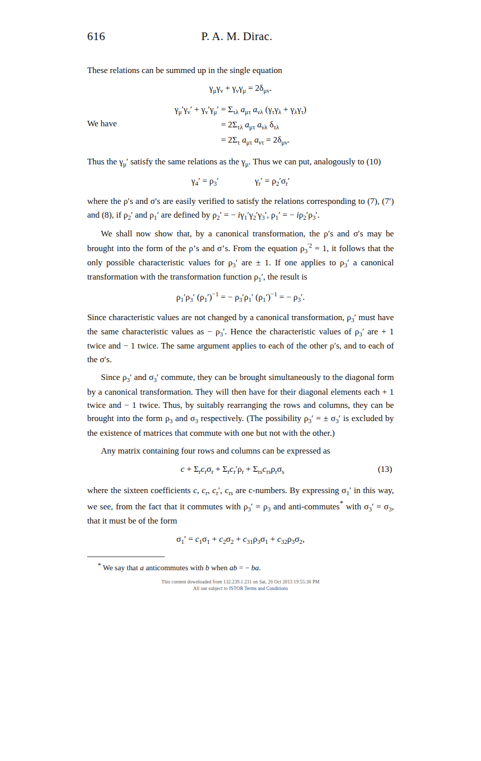616
P. A. M. Dirac.
These relations can be summed up in the single equation
γμγν + γνγμ = 2δμν.
We have
γμ′γν′ + γν′γμ′
= Στλ aμτ aνλ (γτγλ + γλγτ)
= 2Στλ aμτ aνλ δτλ
= 2Στ aμτ aντ = 2δμν.
Thus the γμ′ satisfy the same relations as the γμ. Thus we can put, analogously to (10)
γ4′ = ρ3′ γr′ = ρ2′σr′
where the ρ′s and σ′s are easily verified to satisfy the relations corresponding to (7), (7′) and (8), if ρ2′ and ρ1′ are defined by ρ2′ = − iγ1′γ2′γ3′, ρ1′ = − iρ2′ρ3′.
We shall now show that, by a canonical transformation, the ρ′s and σ′s may be brought into the form of the ρ’s and σ’s. From the equation ρ3′2 = 1, it follows that the only possible characteristic values for ρ3′ are ± 1. If one applies to ρ3′ a canonical transformation with the transformation function ρ1′, the result is
ρ1′ρ3′ (ρ1′)−1 = − ρ3′ρ1′ (ρ1′)−1 = − ρ3′.
Since characteristic values are not changed by a canonical transformation, ρ3′ must have the same characteristic values as − ρ3′. Hence the characteristic values of ρ3′ are + 1 twice and − 1 twice. The same argument applies to each of the other ρ′s, and to each of the σ′s.
Since ρ3′ and σ3′ commute, they can be brought simultaneously to the diagonal form by a canonical transformation. They will then have for their diagonal elements each + 1 twice and − 1 twice. Thus, by suitably rearranging the rows and columns, they can be brought into the form ρ3 and σ3 respectively. (The possibility ρ3′ = ± σ3′ is excluded by the existence of matrices that commute with one but not with the other.)
Any matrix containing four rows and columns can be expressed as
(13) c + Σrcrσr + Σrcr′ρr + Σrs crsρrσs
where the sixteen coefficients c, cr, cr′, crs are c-numbers. By expressing σ1′ in this way, we see, from the fact that it commutes with ρ3′ = ρ3 and anti-commutes* with σ3′ = σ3, that it must be of the form
σ1′ = c 1σ1 + c 2σ2 + c 31ρ3σ1 + c 32ρ3σ2,
* We say that a anticommutes with b when ab = − ba.
This content downloaded from 132.239.1.231 on Sat, 26 Oct 2013 19:55:36 PM
All use subject to JSTOR Terms and Conditions